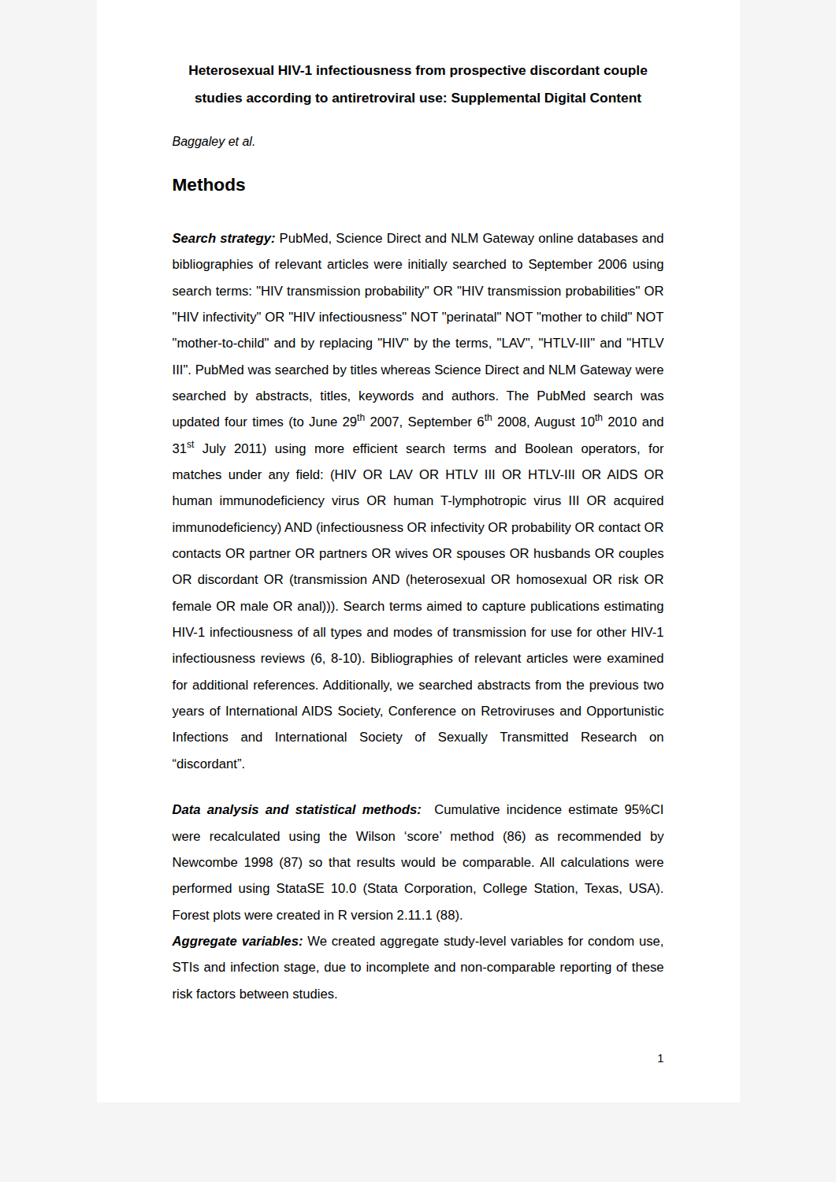Heterosexual HIV-1 infectiousness from prospective discordant couple studies according to antiretroviral use: Supplemental Digital Content
Baggaley et al.
Methods
Search strategy: PubMed, Science Direct and NLM Gateway online databases and bibliographies of relevant articles were initially searched to September 2006 using search terms: "HIV transmission probability" OR "HIV transmission probabilities" OR "HIV infectivity" OR "HIV infectiousness" NOT "perinatal" NOT "mother to child" NOT "mother-to-child" and by replacing "HIV" by the terms, "LAV", "HTLV-III" and "HTLV III". PubMed was searched by titles whereas Science Direct and NLM Gateway were searched by abstracts, titles, keywords and authors. The PubMed search was updated four times (to June 29th 2007, September 6th 2008, August 10th 2010 and 31st July 2011) using more efficient search terms and Boolean operators, for matches under any field: (HIV OR LAV OR HTLV III OR HTLV-III OR AIDS OR human immunodeficiency virus OR human T-lymphotropic virus III OR acquired immunodeficiency) AND (infectiousness OR infectivity OR probability OR contact OR contacts OR partner OR partners OR wives OR spouses OR husbands OR couples OR discordant OR (transmission AND (heterosexual OR homosexual OR risk OR female OR male OR anal))). Search terms aimed to capture publications estimating HIV-1 infectiousness of all types and modes of transmission for use for other HIV-1 infectiousness reviews (6, 8-10). Bibliographies of relevant articles were examined for additional references. Additionally, we searched abstracts from the previous two years of International AIDS Society, Conference on Retroviruses and Opportunistic Infections and International Society of Sexually Transmitted Research on “discordant”.
Data analysis and statistical methods: Cumulative incidence estimate 95%CI were recalculated using the Wilson ‘score’ method (86) as recommended by Newcombe 1998 (87) so that results would be comparable. All calculations were performed using StataSE 10.0 (Stata Corporation, College Station, Texas, USA). Forest plots were created in R version 2.11.1 (88).
Aggregate variables: We created aggregate study-level variables for condom use, STIs and infection stage, due to incomplete and non-comparable reporting of these risk factors between studies.
1